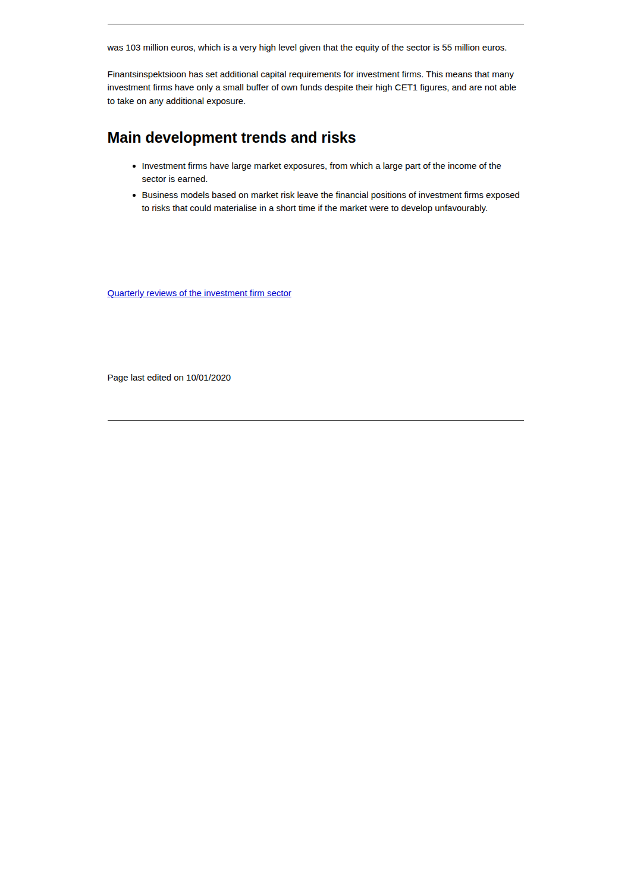was 103 million euros, which is a very high level given that the equity of the sector is 55 million euros.
Finantsinspektsioon has set additional capital requirements for investment firms. This means that many investment firms have only a small buffer of own funds despite their high CET1 figures, and are not able to take on any additional exposure.
Main development trends and risks
Investment firms have large market exposures, from which a large part of the income of the sector is earned.
Business models based on market risk leave the financial positions of investment firms exposed to risks that could materialise in a short time if the market were to develop unfavourably.
Quarterly reviews of the investment firm sector
Page last edited on 10/01/2020